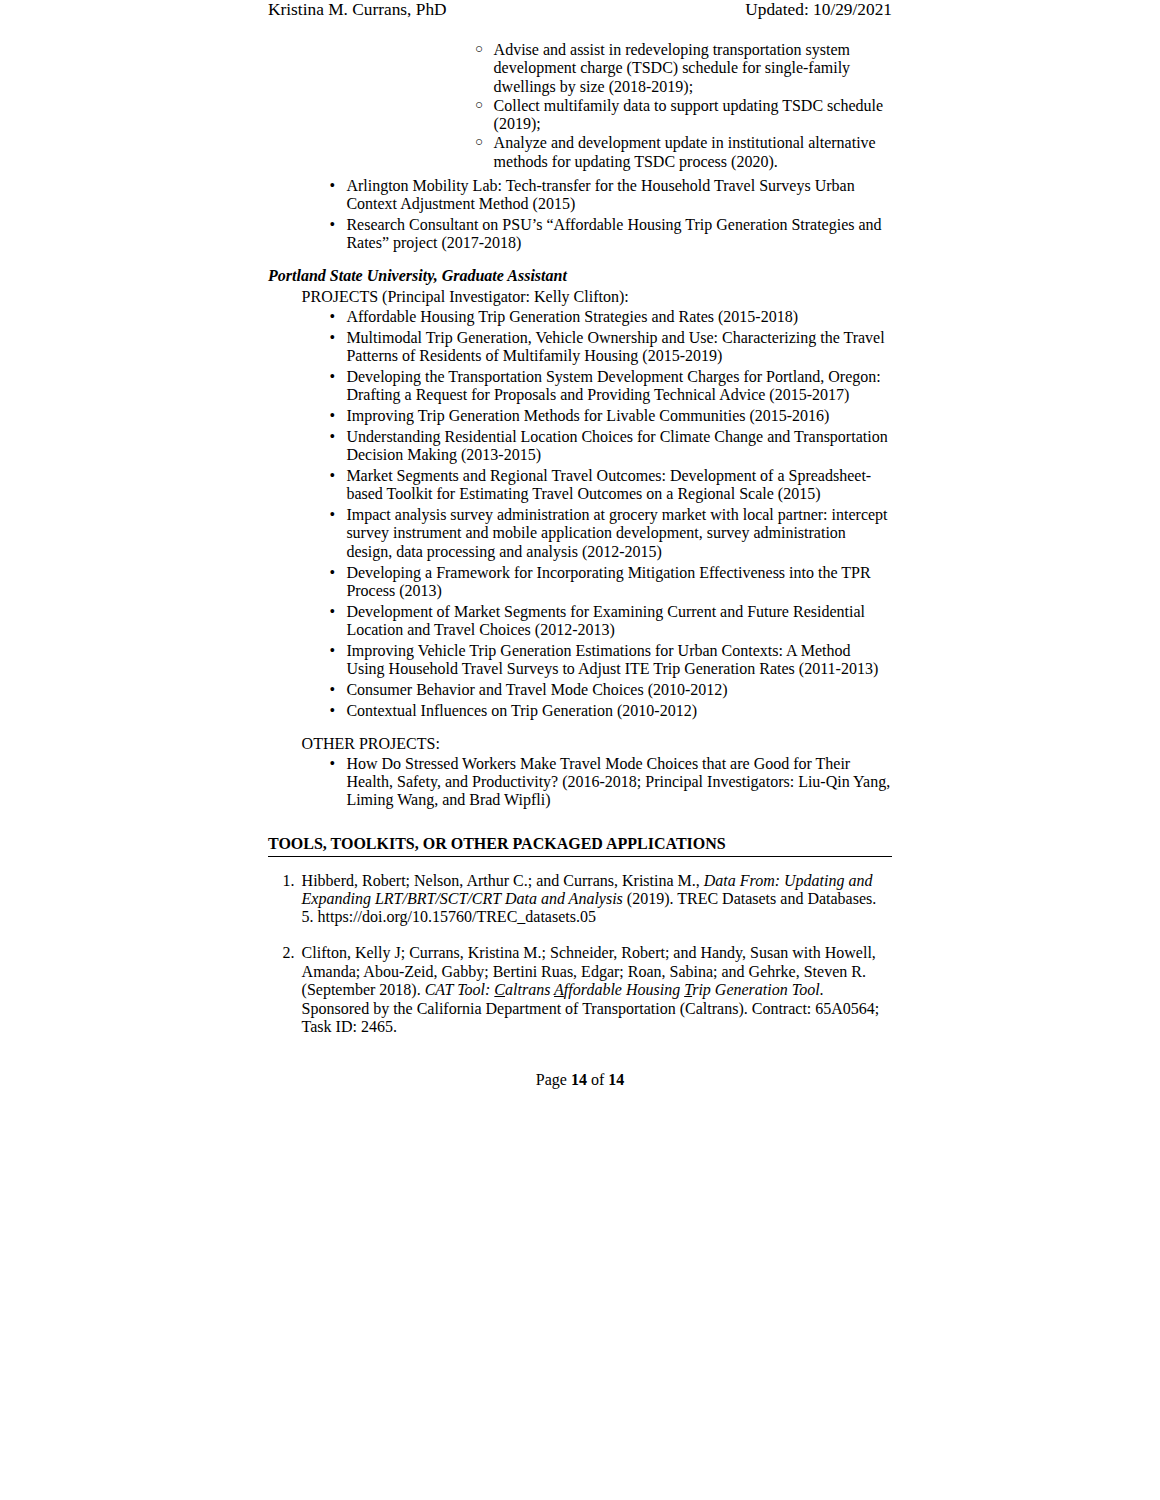Kristina M. Currans, PhD Updated: 10/29/2021
Advise and assist in redeveloping transportation system development charge (TSDC) schedule for single-family dwellings by size (2018-2019);
Collect multifamily data to support updating TSDC schedule (2019);
Analyze and development update in institutional alternative methods for updating TSDC process (2020).
Arlington Mobility Lab: Tech-transfer for the Household Travel Surveys Urban Context Adjustment Method (2015)
Research Consultant on PSU’s “Affordable Housing Trip Generation Strategies and Rates” project (2017-2018)
Portland State University, Graduate Assistant
PROJECTS (Principal Investigator: Kelly Clifton):
Affordable Housing Trip Generation Strategies and Rates (2015-2018)
Multimodal Trip Generation, Vehicle Ownership and Use: Characterizing the Travel Patterns of Residents of Multifamily Housing (2015-2019)
Developing the Transportation System Development Charges for Portland, Oregon: Drafting a Request for Proposals and Providing Technical Advice (2015-2017)
Improving Trip Generation Methods for Livable Communities (2015-2016)
Understanding Residential Location Choices for Climate Change and Transportation Decision Making (2013-2015)
Market Segments and Regional Travel Outcomes: Development of a Spreadsheet-based Toolkit for Estimating Travel Outcomes on a Regional Scale (2015)
Impact analysis survey administration at grocery market with local partner: intercept survey instrument and mobile application development, survey administration design, data processing and analysis (2012-2015)
Developing a Framework for Incorporating Mitigation Effectiveness into the TPR Process (2013)
Development of Market Segments for Examining Current and Future Residential Location and Travel Choices (2012-2013)
Improving Vehicle Trip Generation Estimations for Urban Contexts: A Method Using Household Travel Surveys to Adjust ITE Trip Generation Rates (2011-2013)
Consumer Behavior and Travel Mode Choices (2010-2012)
Contextual Influences on Trip Generation (2010-2012)
OTHER PROJECTS:
How Do Stressed Workers Make Travel Mode Choices that are Good for Their Health, Safety, and Productivity? (2016-2018; Principal Investigators: Liu-Qin Yang, Liming Wang, and Brad Wipfli)
Tools, Toolkits, or Other Packaged Applications
Hibberd, Robert; Nelson, Arthur C.; and Currans, Kristina M., Data From: Updating and Expanding LRT/BRT/SCT/CRT Data and Analysis (2019). TREC Datasets and Databases. 5. https://doi.org/10.15760/TREC_datasets.05
Clifton, Kelly J; Currans, Kristina M.; Schneider, Robert; and Handy, Susan with Howell, Amanda; Abou-Zeid, Gabby; Bertini Ruas, Edgar; Roan, Sabina; and Gehrke, Steven R. (September 2018). CAT Tool: Caltrans Affordable Housing Trip Generation Tool. Sponsored by the California Department of Transportation (Caltrans). Contract: 65A0564; Task ID: 2465.
Page 14 of 14